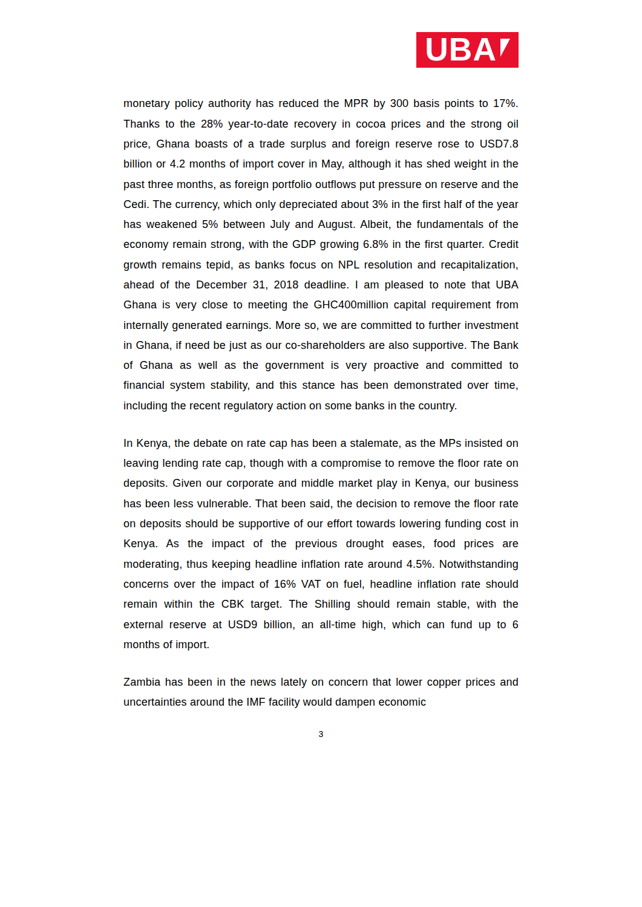UBA
monetary policy authority has reduced the MPR by 300 basis points to 17%. Thanks to the 28% year-to-date recovery in cocoa prices and the strong oil price, Ghana boasts of a trade surplus and foreign reserve rose to USD7.8 billion or 4.2 months of import cover in May, although it has shed weight in the past three months, as foreign portfolio outflows put pressure on reserve and the Cedi. The currency, which only depreciated about 3% in the first half of the year has weakened 5% between July and August. Albeit, the fundamentals of the economy remain strong, with the GDP growing 6.8% in the first quarter. Credit growth remains tepid, as banks focus on NPL resolution and recapitalization, ahead of the December 31, 2018 deadline. I am pleased to note that UBA Ghana is very close to meeting the GHC400million capital requirement from internally generated earnings. More so, we are committed to further investment in Ghana, if need be just as our co-shareholders are also supportive. The Bank of Ghana as well as the government is very proactive and committed to financial system stability, and this stance has been demonstrated over time, including the recent regulatory action on some banks in the country.
In Kenya, the debate on rate cap has been a stalemate, as the MPs insisted on leaving lending rate cap, though with a compromise to remove the floor rate on deposits. Given our corporate and middle market play in Kenya, our business has been less vulnerable. That been said, the decision to remove the floor rate on deposits should be supportive of our effort towards lowering funding cost in Kenya. As the impact of the previous drought eases, food prices are moderating, thus keeping headline inflation rate around 4.5%. Notwithstanding concerns over the impact of 16% VAT on fuel, headline inflation rate should remain within the CBK target. The Shilling should remain stable, with the external reserve at USD9 billion, an all-time high, which can fund up to 6 months of import.
Zambia has been in the news lately on concern that lower copper prices and uncertainties around the IMF facility would dampen economic
3